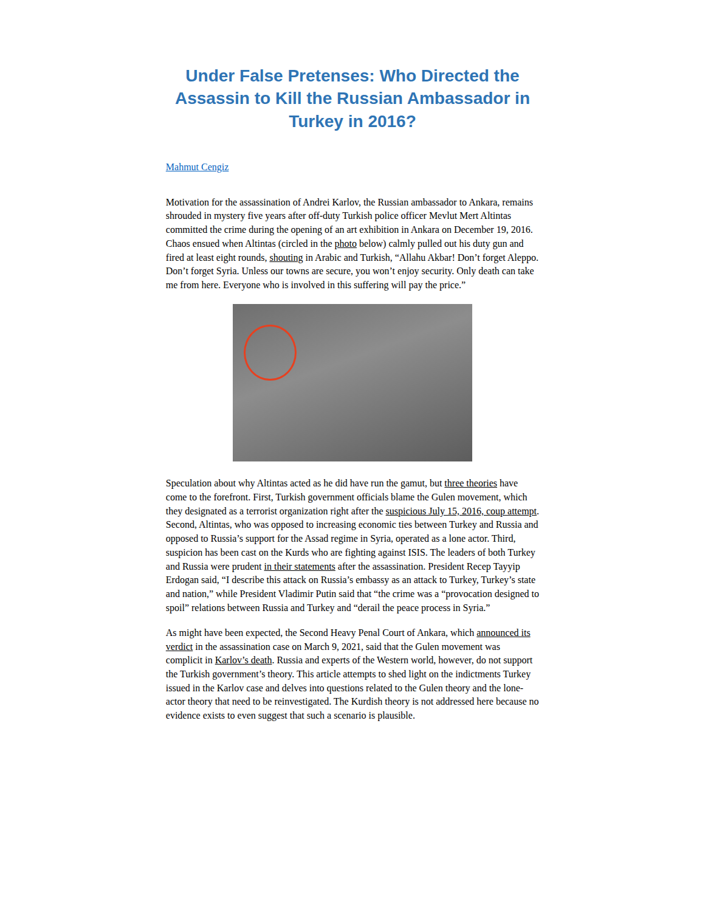Under False Pretenses: Who Directed the Assassin to Kill the Russian Ambassador in Turkey in 2016?
Mahmut Cengiz
Motivation for the assassination of Andrei Karlov, the Russian ambassador to Ankara, remains shrouded in mystery five years after off-duty Turkish police officer Mevlut Mert Altintas committed the crime during the opening of an art exhibition in Ankara on December 19, 2016. Chaos ensued when Altintas (circled in the photo below) calmly pulled out his duty gun and fired at least eight rounds, shouting in Arabic and Turkish, “Allahu Akbar! Don’t forget Aleppo. Don’t forget Syria. Unless our towns are secure, you won’t enjoy security. Only death can take me from here. Everyone who is involved in this suffering will pay the price.”
Speculation about why Altintas acted as he did have run the gamut, but three theories have come to the forefront. First, Turkish government officials blame the Gulen movement, which they designated as a terrorist organization right after the suspicious July 15, 2016, coup attempt. Second, Altintas, who was opposed to increasing economic ties between Turkey and Russia and opposed to Russia’s support for the Assad regime in Syria, operated as a lone actor. Third, suspicion has been cast on the Kurds who are fighting against ISIS. The leaders of both Turkey and Russia were prudent in their statements after the assassination. President Recep Tayyip Erdogan said, “I describe this attack on Russia’s embassy as an attack to Turkey, Turkey’s state and nation,” while President Vladimir Putin said that “the crime was a “provocation designed to spoil” relations between Russia and Turkey and “derail the peace process in Syria.”
As might have been expected, the Second Heavy Penal Court of Ankara, which announced its verdict in the assassination case on March 9, 2021, said that the Gulen movement was complicit in Karlov’s death. Russia and experts of the Western world, however, do not support the Turkish government’s theory. This article attempts to shed light on the indictments Turkey issued in the Karlov case and delves into questions related to the Gulen theory and the lone-actor theory that need to be reinvestigated. The Kurdish theory is not addressed here because no evidence exists to even suggest that such a scenario is plausible.